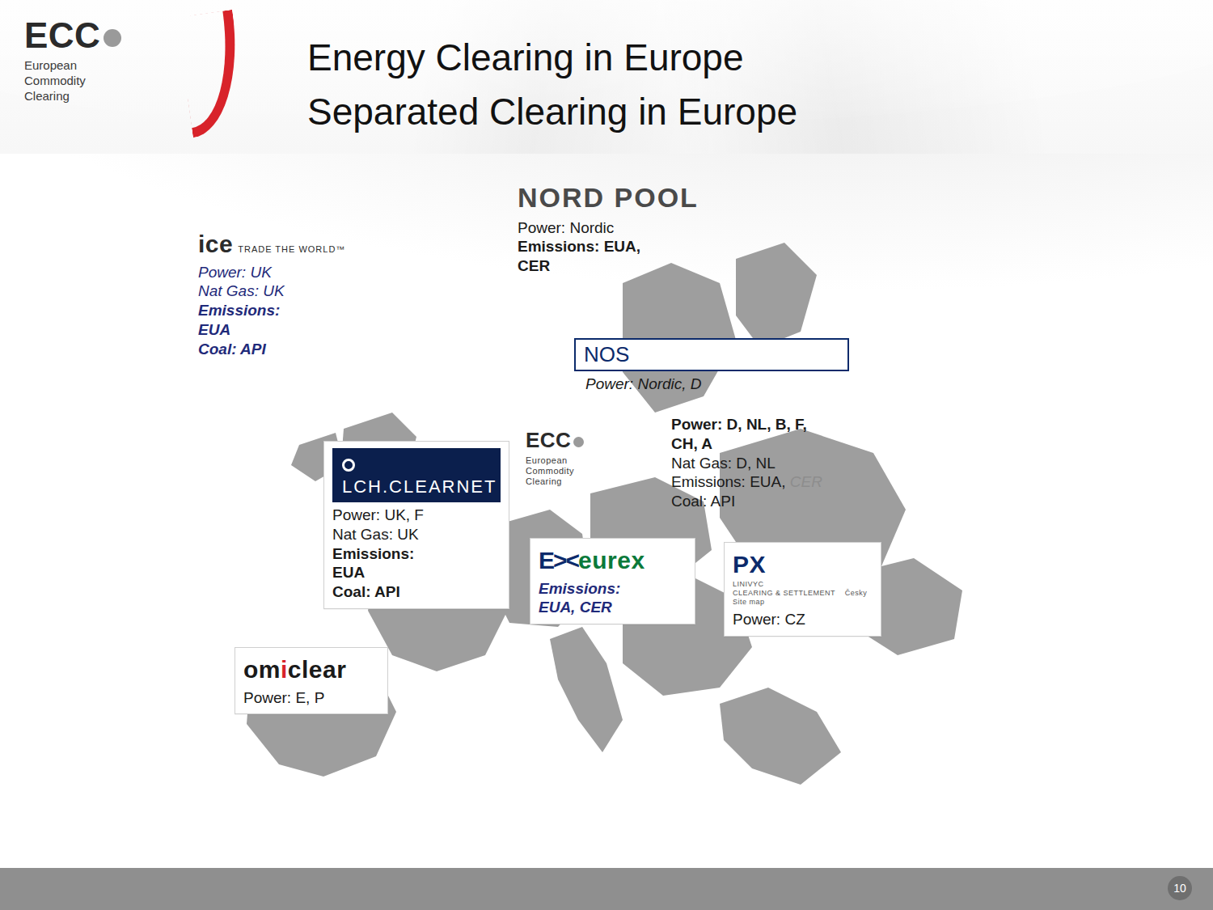ECC
European
Commodity
Clearing
Energy Clearing in Europe
Separated Clearing in Europe
iceTRADE THE WORLD™
Power: UK
Nat Gas: UK
Emissions:
EUA
Coal: API
NORD POOL
Power: Nordic
Emissions: EUA,
CER
NOS Power: Nordic, D
ECC European
Commodity
Clearing
Power: D, NL, B, F,
CH, A
Nat Gas: D, NL
Emissions: EUA, CER
Coal: API
LCH.CLEARNET
Power: UK, F
Nat Gas: UK
Emissions:
EUA
Coal: API
E><eurex
Emissions:
EUA, CER
PX LINIVYC
CLEARING & SETTLEMENT Česky Site map
Power: CZ
omiclear
Power: E, P
10